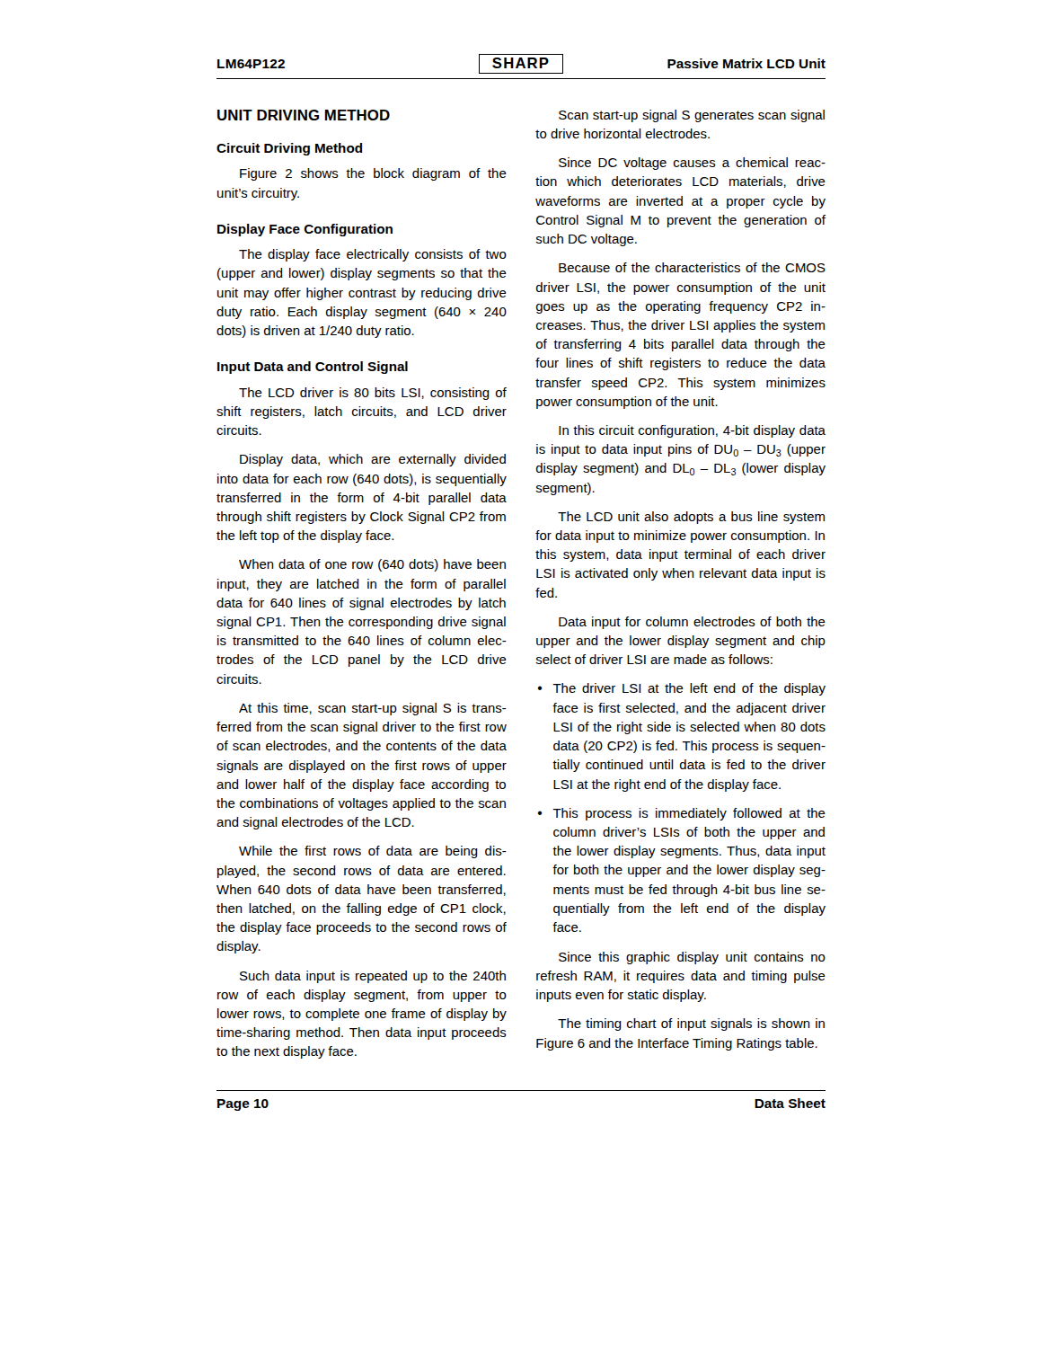LM64P122
SHARP
Passive Matrix LCD Unit
UNIT DRIVING METHOD
Circuit Driving Method
Figure 2 shows the block diagram of the unit’s circuitry.
Display Face Configuration
The display face electrically consists of two (upper and lower) display segments so that the unit may offer higher contrast by reducing drive duty ratio. Each display segment (640 × 240 dots) is driven at 1/240 duty ratio.
Input Data and Control Signal
The LCD driver is 80 bits LSI, consisting of shift registers, latch circuits, and LCD driver circuits.
Display data, which are externally divided into data for each row (640 dots), is sequentially transferred in the form of 4-bit parallel data through shift registers by Clock Signal CP2 from the left top of the display face.
When data of one row (640 dots) have been input, they are latched in the form of parallel data for 640 lines of signal electrodes by latch signal CP1. Then the corresponding drive signal is transmitted to the 640 lines of column electrodes of the LCD panel by the LCD drive circuits.
At this time, scan start-up signal S is transferred from the scan signal driver to the first row of scan electrodes, and the contents of the data signals are displayed on the first rows of upper and lower half of the display face according to the combinations of voltages applied to the scan and signal electrodes of the LCD.
While the first rows of data are being displayed, the second rows of data are entered. When 640 dots of data have been transferred, then latched, on the falling edge of CP1 clock, the display face proceeds to the second rows of display.
Such data input is repeated up to the 240th row of each display segment, from upper to lower rows, to complete one frame of display by time-sharing method. Then data input proceeds to the next display face.
Scan start-up signal S generates scan signal to drive horizontal electrodes.
Since DC voltage causes a chemical reaction which deteriorates LCD materials, drive waveforms are inverted at a proper cycle by Control Signal M to prevent the generation of such DC voltage.
Because of the characteristics of the CMOS driver LSI, the power consumption of the unit goes up as the operating frequency CP2 increases. Thus, the driver LSI applies the system of transferring 4 bits parallel data through the four lines of shift registers to reduce the data transfer speed CP2. This system minimizes power consumption of the unit.
In this circuit configuration, 4-bit display data is input to data input pins of DU0 – DU3 (upper display segment) and DL0 – DL3 (lower display segment).
The LCD unit also adopts a bus line system for data input to minimize power consumption. In this system, data input terminal of each driver LSI is activated only when relevant data input is fed.
Data input for column electrodes of both the upper and the lower display segment and chip select of driver LSI are made as follows:
The driver LSI at the left end of the display face is first selected, and the adjacent driver LSI of the right side is selected when 80 dots data (20 CP2) is fed. This process is sequentially continued until data is fed to the driver LSI at the right end of the display face.
This process is immediately followed at the column driver’s LSIs of both the upper and the lower display segments. Thus, data input for both the upper and the lower display segments must be fed through 4-bit bus line sequentially from the left end of the display face.
Since this graphic display unit contains no refresh RAM, it requires data and timing pulse inputs even for static display.
The timing chart of input signals is shown in Figure 6 and the Interface Timing Ratings table.
Page 10 Data Sheet